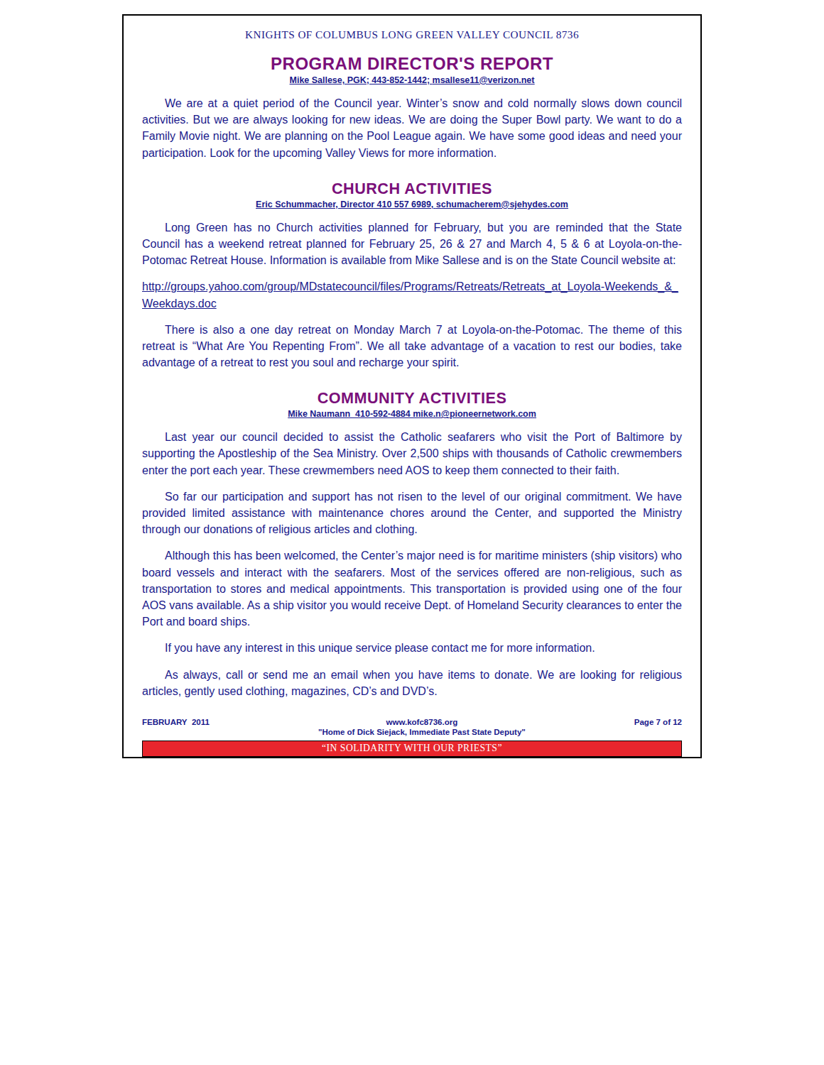KNIGHTS OF COLUMBUS LONG GREEN VALLEY COUNCIL 8736
PROGRAM DIRECTOR'S REPORT
Mike Sallese, PGK; 443-852-1442; msallese11@verizon.net
We are at a quiet period of the Council year. Winter’s snow and cold normally slows down council activities. But we are always looking for new ideas. We are doing the Super Bowl party. We want to do a Family Movie night. We are planning on the Pool League again. We have some good ideas and need your participation. Look for the upcoming Valley Views for more information.
CHURCH ACTIVITIES
Eric Schummacher, Director 410 557 6989, schumacherem@sjehydes.com
Long Green has no Church activities planned for February, but you are reminded that the State Council has a weekend retreat planned for February 25, 26 & 27 and March 4, 5 & 6 at Loyola-on-the-Potomac Retreat House. Information is available from Mike Sallese and is on the State Council website at:
http://groups.yahoo.com/group/MDstatecouncil/files/Programs/Retreats/Retreats_at_Loyola-Weekends_&_Weekdays.doc
There is also a one day retreat on Monday March 7 at Loyola-on-the-Potomac. The theme of this retreat is “What Are You Repenting From”. We all take advantage of a vacation to rest our bodies, take advantage of a retreat to rest you soul and recharge your spirit.
COMMUNITY ACTIVITIES
Mike Naumann 410-592-4884 mike.n@pioneernetwork.com
Last year our council decided to assist the Catholic seafarers who visit the Port of Baltimore by supporting the Apostleship of the Sea Ministry. Over 2,500 ships with thousands of Catholic crewmembers enter the port each year. These crewmembers need AOS to keep them connected to their faith.
So far our participation and support has not risen to the level of our original commitment. We have provided limited assistance with maintenance chores around the Center, and supported the Ministry through our donations of religious articles and clothing.
Although this has been welcomed, the Center’s major need is for maritime ministers (ship visitors) who board vessels and interact with the seafarers. Most of the services offered are non-religious, such as transportation to stores and medical appointments. This transportation is provided using one of the four AOS vans available. As a ship visitor you would receive Dept. of Homeland Security clearances to enter the Port and board ships.
If you have any interest in this unique service please contact me for more information.
As always, call or send me an email when you have items to donate. We are looking for religious articles, gently used clothing, magazines, CD’s and DVD’s.
FEBRUARY 2011
www.kofc8736.org "Home of Dick Siejack, Immediate Past State Deputy"
Page 7 of 12
“IN SOLIDARITY WITH OUR PRIESTS”